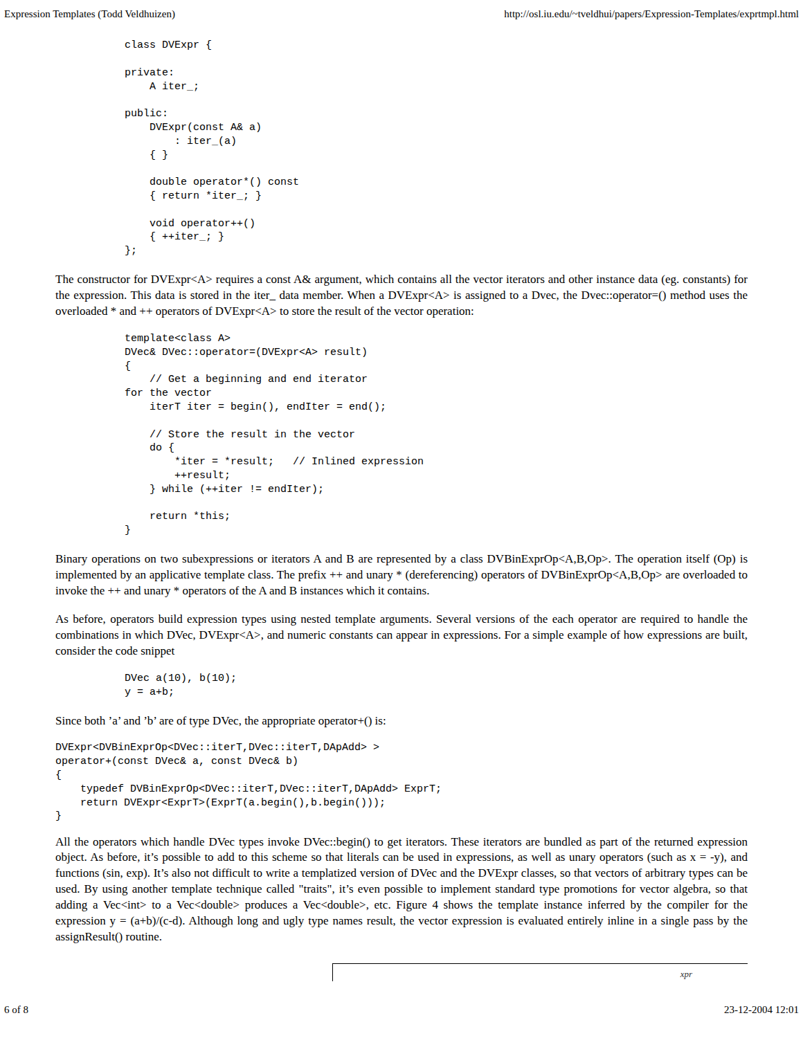Expression Templates (Todd Veldhuizen)
http://osl.iu.edu/~tveldhui/papers/Expression-Templates/exprtmpl.html
class DVExpr {

private:
    A iter_;

public:
    DVExpr(const A& a)
        : iter_(a)
    { }

    double operator*() const
    { return *iter_; }

    void operator++()
    { ++iter_; }
};
The constructor for DVExpr<A> requires a const A& argument, which contains all the vector iterators and other instance data (eg. constants) for the expression. This data is stored in the iter_ data member. When a DVExpr<A> is assigned to a Dvec, the Dvec::operator=() method uses the overloaded * and ++ operators of DVExpr<A> to store the result of the vector operation:
template<class A>
DVec& DVec::operator=(DVExpr<A> result)
{
    // Get a beginning and end iterator
for the vector
    iterT iter = begin(), endIter = end();

    // Store the result in the vector
    do {
        *iter = *result;   // Inlined expression
        ++result;
    } while (++iter != endIter);

    return *this;
}
Binary operations on two subexpressions or iterators A and B are represented by a class DVBinExprOp<A,B,Op>. The operation itself (Op) is implemented by an applicative template class. The prefix ++ and unary * (dereferencing) operators of DVBinExprOp<A,B,Op> are overloaded to invoke the ++ and unary * operators of the A and B instances which it contains.
As before, operators build expression types using nested template arguments. Several versions of the each operator are required to handle the combinations in which DVec, DVExpr<A>, and numeric constants can appear in expressions. For a simple example of how expressions are built, consider the code snippet
DVec a(10), b(10);
y = a+b;
Since both ’a’ and ’b’ are of type DVec, the appropriate operator+() is:
DVExpr<DVBinExprOp<DVec::iterT,DVec::iterT,DApAdd> >
operator+(const DVec& a, const DVec& b)
{
    typedef DVBinExprOp<DVec::iterT,DVec::iterT,DApAdd> ExprT;
    return DVExpr<ExprT>(ExprT(a.begin(),b.begin()));
}
All the operators which handle DVec types invoke DVec::begin() to get iterators. These iterators are bundled as part of the returned expression object. As before, it’s possible to add to this scheme so that literals can be used in expressions, as well as unary operators (such as x = -y), and functions (sin, exp). It’s also not difficult to write a templatized version of DVec and the DVExpr classes, so that vectors of arbitrary types can be used. By using another template technique called "traits", it’s even possible to implement standard type promotions for vector algebra, so that adding a Vec<int> to a Vec<double> produces a Vec<double>, etc. Figure 4 shows the template instance inferred by the compiler for the expression y = (a+b)/(c-d). Although long and ugly type names result, the vector expression is evaluated entirely inline in a single pass by the assignResult() routine.
xpr
6 of 8
23-12-2004 12:01